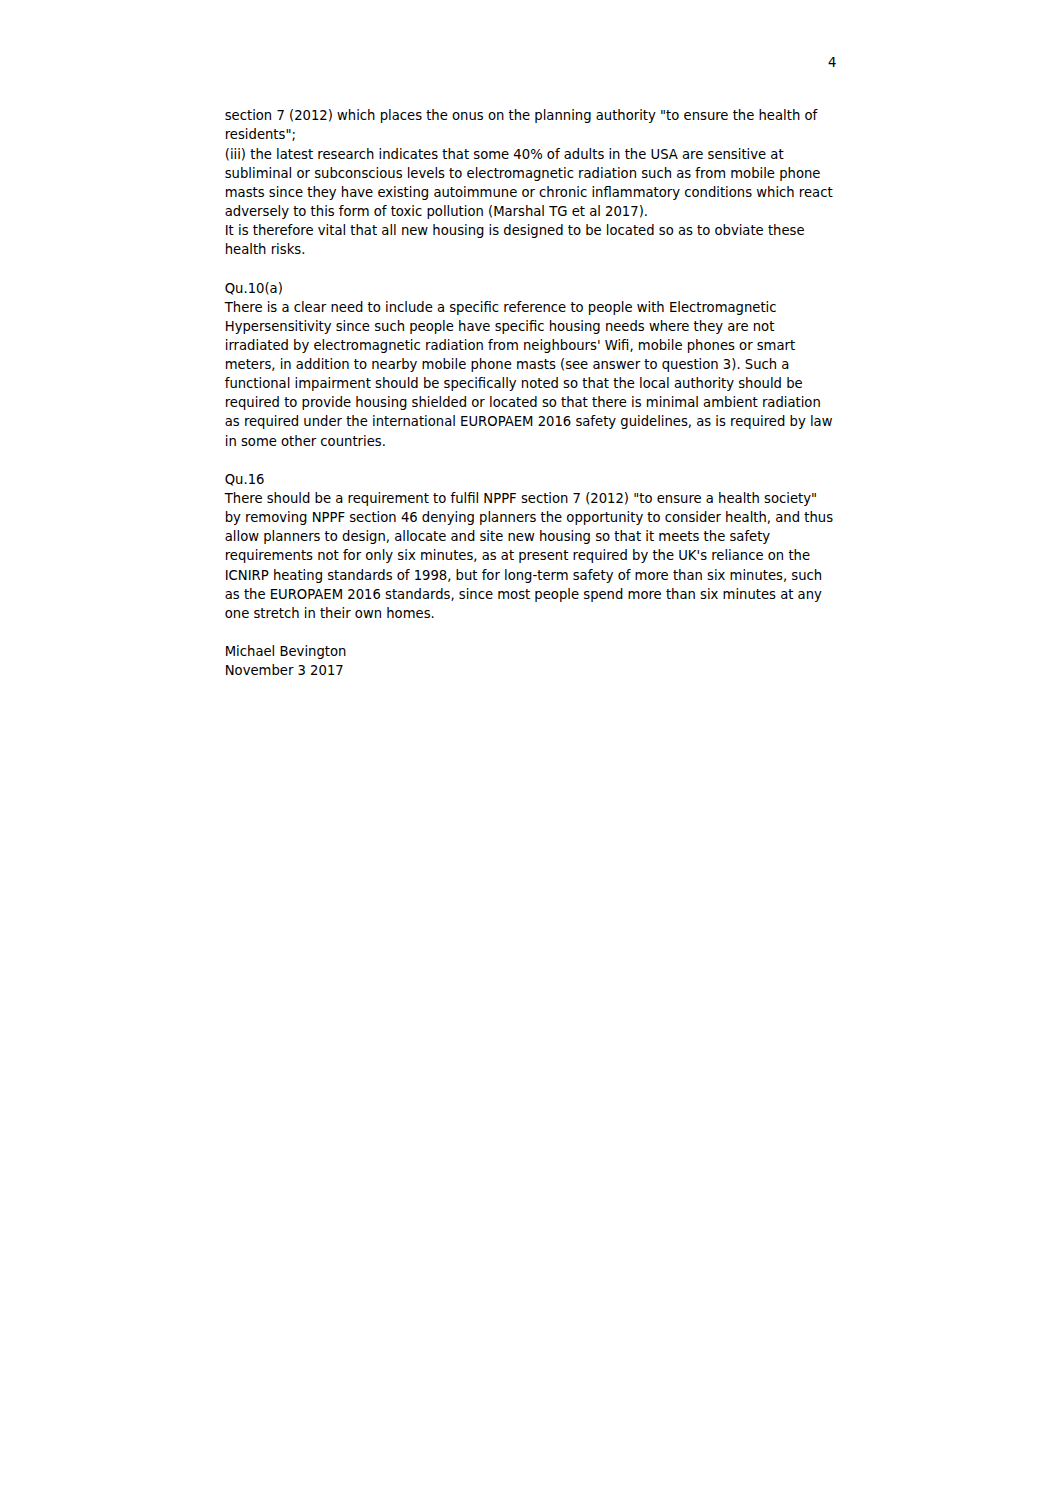4
section 7 (2012) which places the onus on the planning authority "to ensure the health of residents";
(iii) the latest research indicates that some 40% of adults in the USA are sensitive at subliminal or subconscious levels to electromagnetic radiation such as from mobile phone masts since they have existing autoimmune or chronic inflammatory conditions which react adversely to this form of toxic pollution (Marshal TG et al 2017).
It is therefore vital that all new housing is designed to be located so as to obviate these health risks.
Qu.10(a)
There is a clear need to include a specific reference to people with Electromagnetic Hypersensitivity since such people have specific housing needs where they are not irradiated by electromagnetic radiation from neighbours' Wifi, mobile phones or smart meters, in addition to nearby mobile phone masts (see answer to question 3). Such a functional impairment should be specifically noted so that the local authority should be required to provide housing shielded or located so that there is minimal ambient radiation as required under the international EUROPAEM 2016 safety guidelines, as is required by law in some other countries.
Qu.16
There should be a requirement to fulfil NPPF section 7 (2012) "to ensure a health society" by removing NPPF section 46 denying planners the opportunity to consider health, and thus allow planners to design, allocate and site new housing so that it meets the safety requirements not for only six minutes, as at present required by the UK's reliance on the ICNIRP heating standards of 1998, but for long-term safety of more than six minutes, such as the EUROPAEM 2016 standards, since most people spend more than six minutes at any one stretch in their own homes.
Michael Bevington
November 3 2017